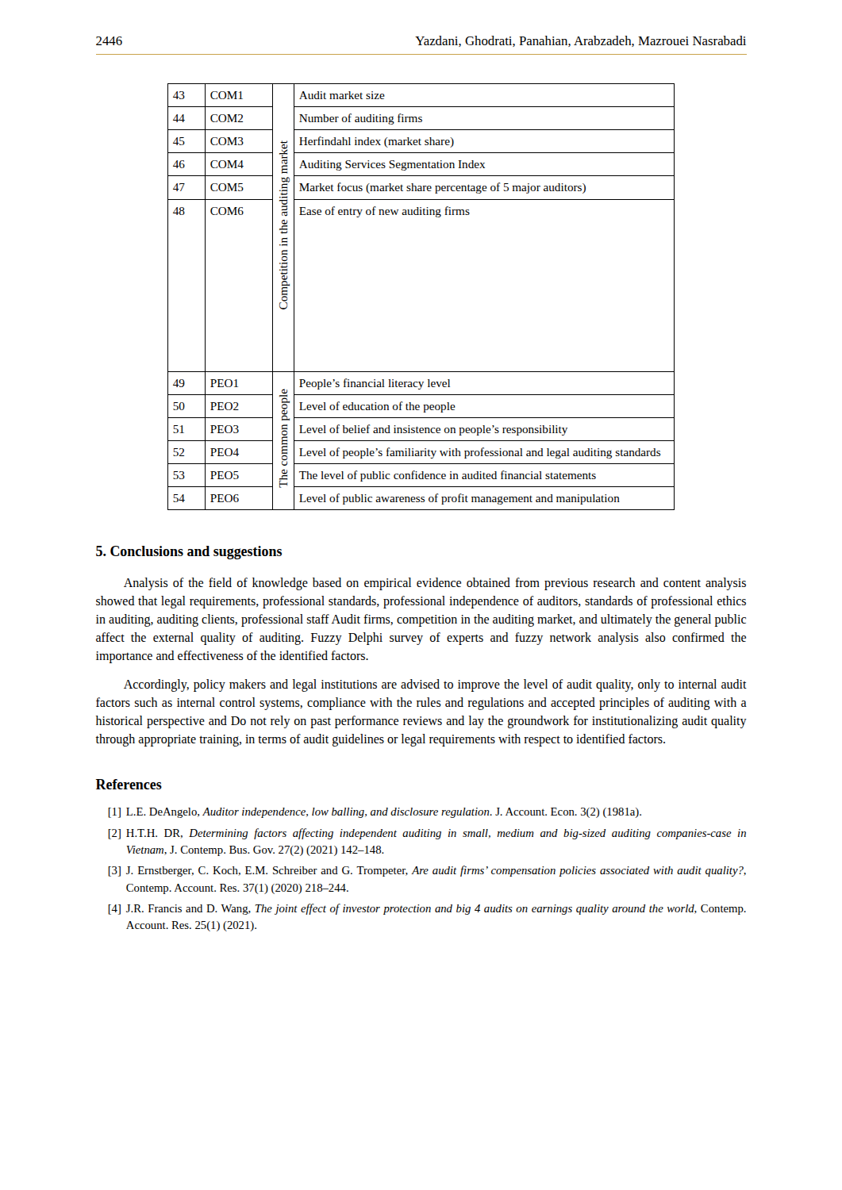2446 Yazdani, Ghodrati, Panahian, Arabzadeh, Mazrouei Nasrabadi
| 43 | COM1 | Competition in the auditing market | Audit market size |
| 44 | COM2 | Number of auditing firms |
| 45 | COM3 | Herfindahl index (market share) |
| 46 | COM4 | Auditing Services Segmentation Index |
| 47 | COM5 | Market focus (market share percentage of 5 major auditors) |
| 48 | COM6 | Ease of entry of new auditing firms |
| 49 | PEO1 | The common people | People’s financial literacy level |
| 50 | PEO2 | Level of education of the people |
| 51 | PEO3 | Level of belief and insistence on people’s responsibility |
| 52 | PEO4 | Level of people’s familiarity with professional and legal auditing standards |
| 53 | PEO5 | The level of public confidence in audited financial statements |
| 54 | PEO6 | Level of public awareness of profit management and manipulation |
5. Conclusions and suggestions
Analysis of the field of knowledge based on empirical evidence obtained from previous research and content analysis showed that legal requirements, professional standards, professional independence of auditors, standards of professional ethics in auditing, auditing clients, professional staff Audit firms, competition in the auditing market, and ultimately the general public affect the external quality of auditing. Fuzzy Delphi survey of experts and fuzzy network analysis also confirmed the importance and effectiveness of the identified factors.
Accordingly, policy makers and legal institutions are advised to improve the level of audit quality, only to internal audit factors such as internal control systems, compliance with the rules and regulations and accepted principles of auditing with a historical perspective and Do not rely on past performance reviews and lay the groundwork for institutionalizing audit quality through appropriate training, in terms of audit guidelines or legal requirements with respect to identified factors.
References
L.E. DeAngelo, Auditor independence, low balling, and disclosure regulation. J. Account. Econ. 3(2) (1981a).
H.T.H. DR, Determining factors affecting independent auditing in small, medium and big-sized auditing companies-case in Vietnam, J. Contemp. Bus. Gov. 27(2) (2021) 142–148.
J. Ernstberger, C. Koch, E.M. Schreiber and G. Trompeter, Are audit firms’ compensation policies associated with audit quality?, Contemp. Account. Res. 37(1) (2020) 218–244.
J.R. Francis and D. Wang, The joint effect of investor protection and big 4 audits on earnings quality around the world, Contemp. Account. Res. 25(1) (2021).